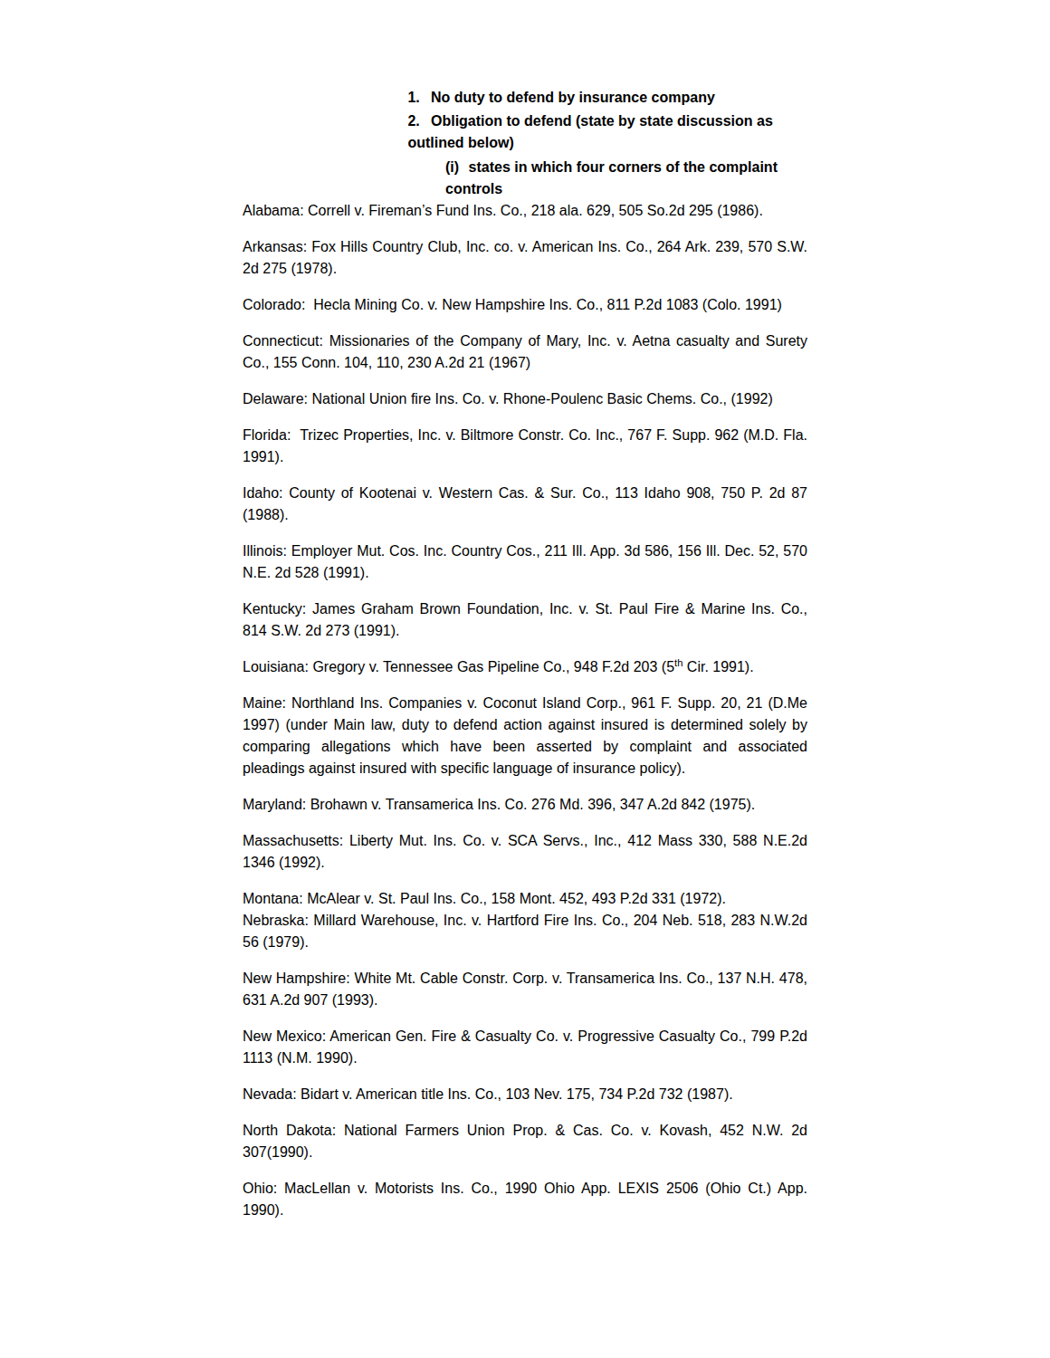1. No duty to defend by insurance company
2. Obligation to defend (state by state discussion as outlined below)
(i) states in which four corners of the complaint controls
Alabama: Correll v. Fireman’s Fund Ins. Co., 218 ala. 629, 505 So.2d 295 (1986).
Arkansas: Fox Hills Country Club, Inc. co. v. American Ins. Co., 264 Ark. 239, 570 S.W. 2d 275 (1978).
Colorado: Hecla Mining Co. v. New Hampshire Ins. Co., 811 P.2d 1083 (Colo. 1991)
Connecticut: Missionaries of the Company of Mary, Inc. v. Aetna casualty and Surety Co., 155 Conn. 104, 110, 230 A.2d 21 (1967)
Delaware: National Union fire Ins. Co. v. Rhone-Poulenc Basic Chems. Co., (1992)
Florida: Trizec Properties, Inc. v. Biltmore Constr. Co. Inc., 767 F. Supp. 962 (M.D. Fla. 1991).
Idaho: County of Kootenai v. Western Cas. & Sur. Co., 113 Idaho 908, 750 P. 2d 87 (1988).
Illinois: Employer Mut. Cos. Inc. Country Cos., 211 Ill. App. 3d 586, 156 Ill. Dec. 52, 570 N.E. 2d 528 (1991).
Kentucky: James Graham Brown Foundation, Inc. v. St. Paul Fire & Marine Ins. Co., 814 S.W. 2d 273 (1991).
Louisiana: Gregory v. Tennessee Gas Pipeline Co., 948 F.2d 203 (5th Cir. 1991).
Maine: Northland Ins. Companies v. Coconut Island Corp., 961 F. Supp. 20, 21 (D.Me 1997) (under Main law, duty to defend action against insured is determined solely by comparing allegations which have been asserted by complaint and associated pleadings against insured with specific language of insurance policy).
Maryland: Brohawn v. Transamerica Ins. Co. 276 Md. 396, 347 A.2d 842 (1975).
Massachusetts: Liberty Mut. Ins. Co. v. SCA Servs., Inc., 412 Mass 330, 588 N.E.2d 1346 (1992).
Montana: McAlear v. St. Paul Ins. Co., 158 Mont. 452, 493 P.2d 331 (1972).
Nebraska: Millard Warehouse, Inc. v. Hartford Fire Ins. Co., 204 Neb. 518, 283 N.W.2d 56 (1979).
New Hampshire: White Mt. Cable Constr. Corp. v. Transamerica Ins. Co., 137 N.H. 478, 631 A.2d 907 (1993).
New Mexico: American Gen. Fire & Casualty Co. v. Progressive Casualty Co., 799 P.2d 1113 (N.M. 1990).
Nevada: Bidart v. American title Ins. Co., 103 Nev. 175, 734 P.2d 732 (1987).
North Dakota: National Farmers Union Prop. & Cas. Co. v. Kovash, 452 N.W. 2d 307(1990).
Ohio: MacLellan v. Motorists Ins. Co., 1990 Ohio App. LEXIS 2506 (Ohio Ct.) App. 1990).